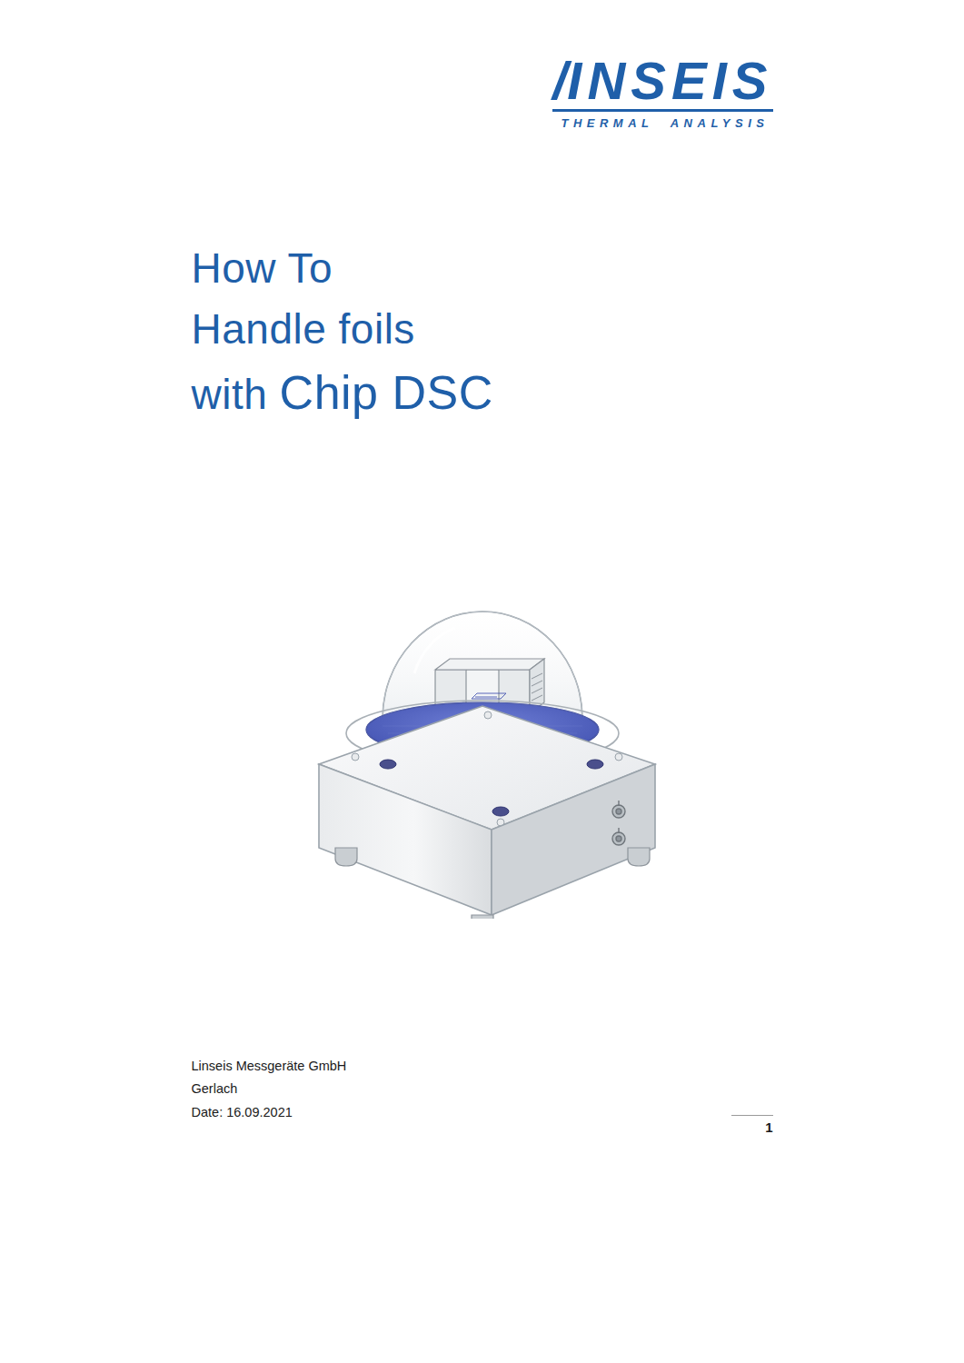/INSEIS
THERMAL ANALYSIS
How To
Handle foils
with Chip DSC
Linseis Messgeräte GmbH
Gerlach
Date: 16.09.2021
1